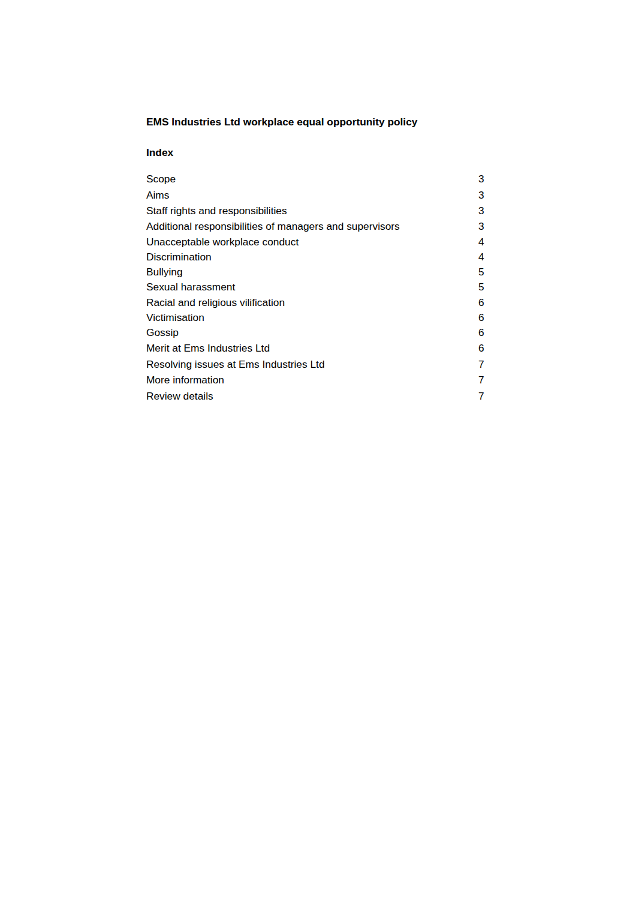EMS Industries Ltd workplace equal opportunity policy
Index
| Scope | 3 |
| Aims | 3 |
| Staff rights and responsibilities | 3 |
| Additional responsibilities of managers and supervisors | 3 |
| Unacceptable workplace conduct | 4 |
| Discrimination | 4 |
| Bullying | 5 |
| Sexual harassment | 5 |
| Racial and religious vilification | 6 |
| Victimisation | 6 |
| Gossip | 6 |
| Merit at Ems Industries Ltd | 6 |
| Resolving issues at Ems Industries Ltd | 7 |
| More information | 7 |
| Review details | 7 |